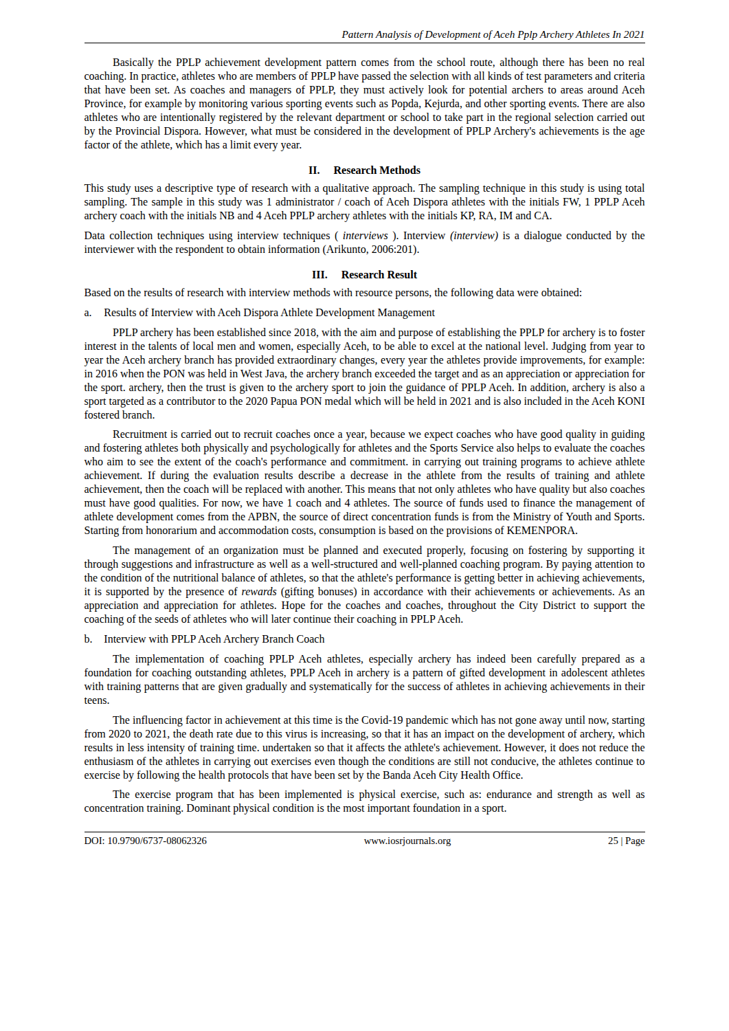Pattern Analysis of Development of Aceh Pplp Archery Athletes In 2021
Basically the PPLP achievement development pattern comes from the school route, although there has been no real coaching. In practice, athletes who are members of PPLP have passed the selection with all kinds of test parameters and criteria that have been set. As coaches and managers of PPLP, they must actively look for potential archers to areas around Aceh Province, for example by monitoring various sporting events such as Popda, Kejurda, and other sporting events. There are also athletes who are intentionally registered by the relevant department or school to take part in the regional selection carried out by the Provincial Dispora. However, what must be considered in the development of PPLP Archery's achievements is the age factor of the athlete, which has a limit every year.
II. Research Methods
This study uses a descriptive type of research with a qualitative approach. The sampling technique in this study is using total sampling. The sample in this study was 1 administrator / coach of Aceh Dispora athletes with the initials FW, 1 PPLP Aceh archery coach with the initials NB and 4 Aceh PPLP archery athletes with the initials KP, RA, IM and CA.
Data collection techniques using interview techniques ( interviews ). Interview (interview) is a dialogue conducted by the interviewer with the respondent to obtain information (Arikunto, 2006:201).
III. Research Result
Based on the results of research with interview methods with resource persons, the following data were obtained:
a. Results of Interview with Aceh Dispora Athlete Development Management
PPLP archery has been established since 2018, with the aim and purpose of establishing the PPLP for archery is to foster interest in the talents of local men and women, especially Aceh, to be able to excel at the national level. Judging from year to year the Aceh archery branch has provided extraordinary changes, every year the athletes provide improvements, for example: in 2016 when the PON was held in West Java, the archery branch exceeded the target and as an appreciation or appreciation for the sport. archery, then the trust is given to the archery sport to join the guidance of PPLP Aceh. In addition, archery is also a sport targeted as a contributor to the 2020 Papua PON medal which will be held in 2021 and is also included in the Aceh KONI fostered branch.
Recruitment is carried out to recruit coaches once a year, because we expect coaches who have good quality in guiding and fostering athletes both physically and psychologically for athletes and the Sports Service also helps to evaluate the coaches who aim to see the extent of the coach's performance and commitment. in carrying out training programs to achieve athlete achievement. If during the evaluation results describe a decrease in the athlete from the results of training and athlete achievement, then the coach will be replaced with another. This means that not only athletes who have quality but also coaches must have good qualities. For now, we have 1 coach and 4 athletes. The source of funds used to finance the management of athlete development comes from the APBN, the source of direct concentration funds is from the Ministry of Youth and Sports. Starting from honorarium and accommodation costs, consumption is based on the provisions of KEMENPORA.
The management of an organization must be planned and executed properly, focusing on fostering by supporting it through suggestions and infrastructure as well as a well-structured and well-planned coaching program. By paying attention to the condition of the nutritional balance of athletes, so that the athlete's performance is getting better in achieving achievements, it is supported by the presence of rewards (gifting bonuses) in accordance with their achievements or achievements. As an appreciation and appreciation for athletes. Hope for the coaches and coaches, throughout the City District to support the coaching of the seeds of athletes who will later continue their coaching in PPLP Aceh.
b. Interview with PPLP Aceh Archery Branch Coach
The implementation of coaching PPLP Aceh athletes, especially archery has indeed been carefully prepared as a foundation for coaching outstanding athletes, PPLP Aceh in archery is a pattern of gifted development in adolescent athletes with training patterns that are given gradually and systematically for the success of athletes in achieving achievements in their teens.
The influencing factor in achievement at this time is the Covid-19 pandemic which has not gone away until now, starting from 2020 to 2021, the death rate due to this virus is increasing, so that it has an impact on the development of archery, which results in less intensity of training time. undertaken so that it affects the athlete's achievement. However, it does not reduce the enthusiasm of the athletes in carrying out exercises even though the conditions are still not conducive, the athletes continue to exercise by following the health protocols that have been set by the Banda Aceh City Health Office.
The exercise program that has been implemented is physical exercise, such as: endurance and strength as well as concentration training. Dominant physical condition is the most important foundation in a sport.
DOI: 10.9790/6737-08062326 www.iosrjournals.org 25 | Page